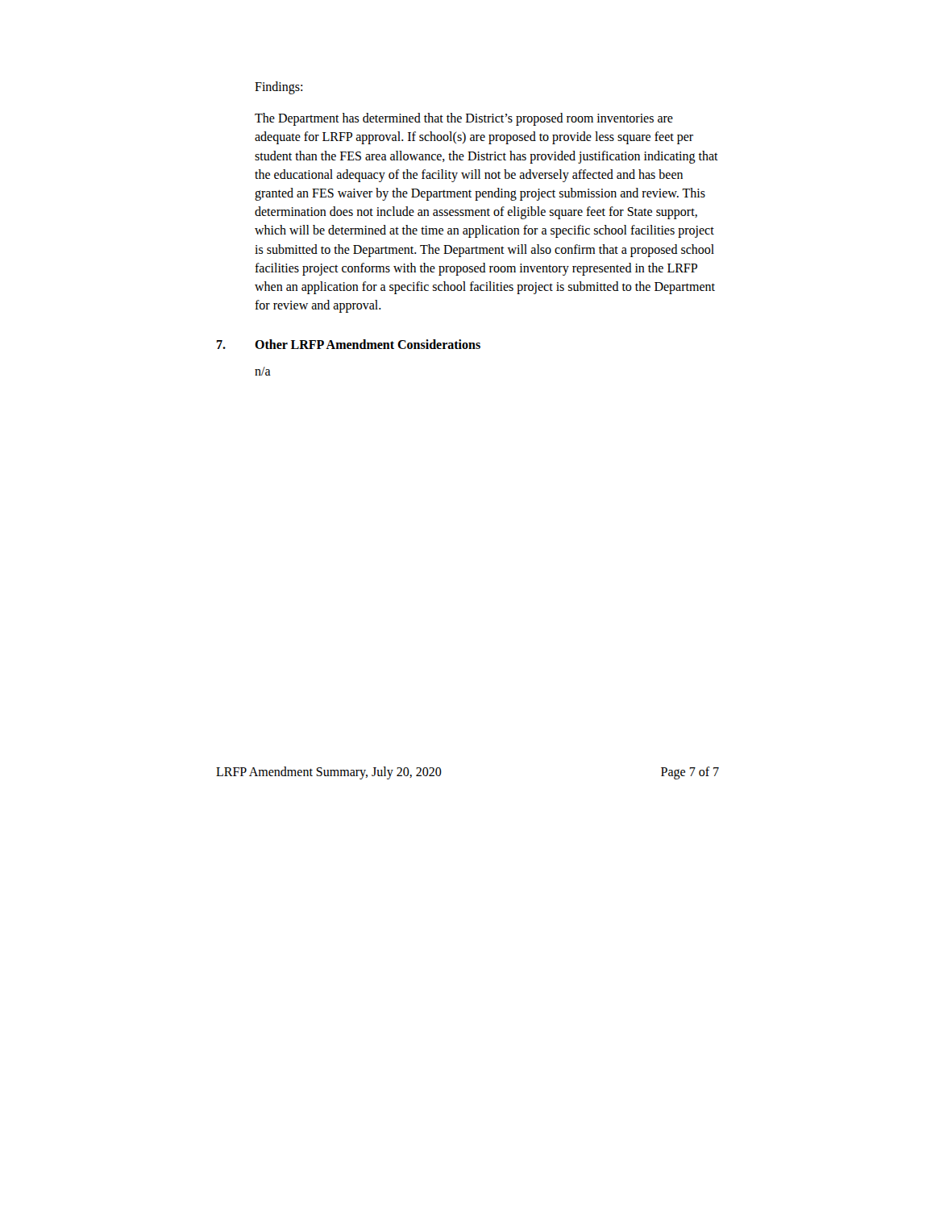Findings:
The Department has determined that the District’s proposed room inventories are adequate for LRFP approval. If school(s) are proposed to provide less square feet per student than the FES area allowance, the District has provided justification indicating that the educational adequacy of the facility will not be adversely affected and has been granted an FES waiver by the Department pending project submission and review. This determination does not include an assessment of eligible square feet for State support, which will be determined at the time an application for a specific school facilities project is submitted to the Department. The Department will also confirm that a proposed school facilities project conforms with the proposed room inventory represented in the LRFP when an application for a specific school facilities project is submitted to the Department for review and approval.
7. Other LRFP Amendment Considerations
n/a
LRFP Amendment Summary, July 20, 2020 Page 7 of 7